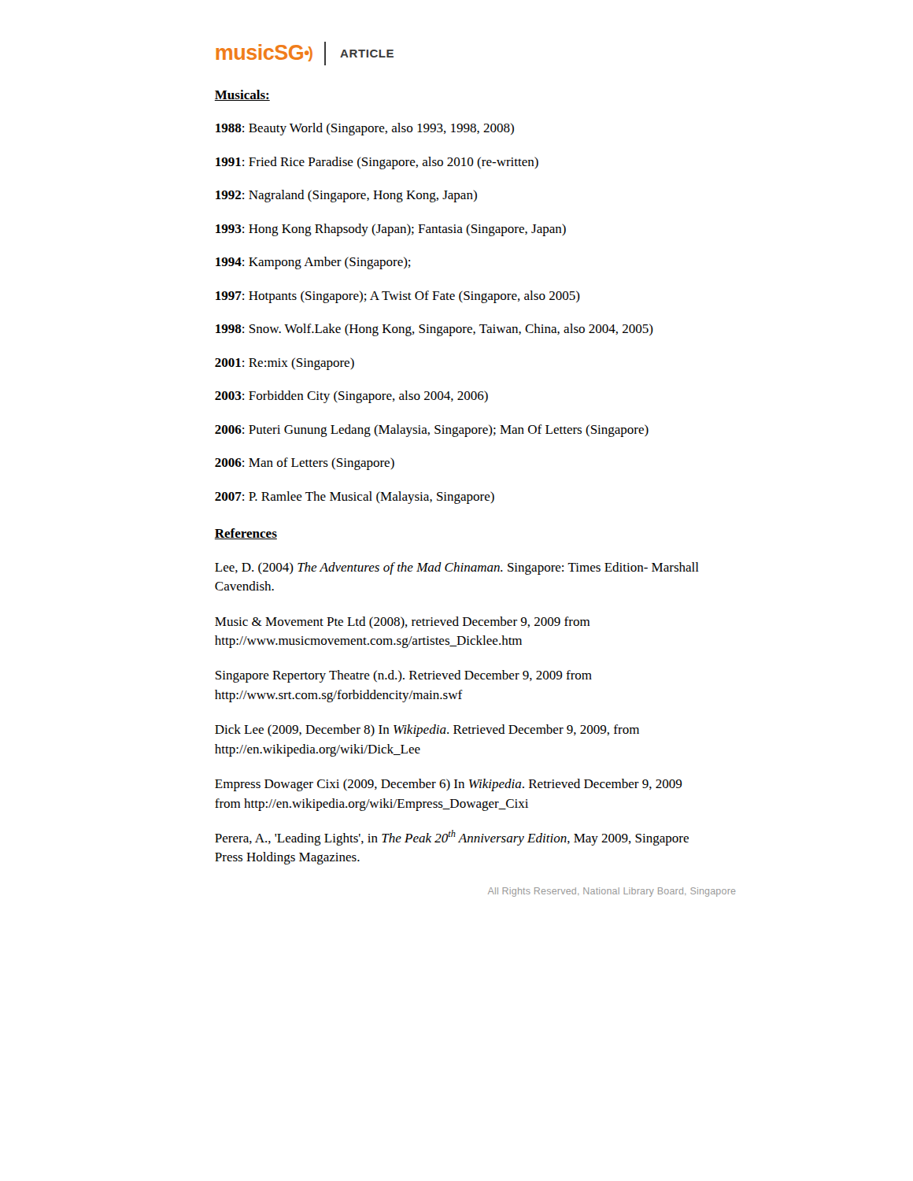musicSG•) ARTICLE
Musicals:
1988: Beauty World (Singapore, also 1993, 1998, 2008)
1991: Fried Rice Paradise (Singapore, also 2010 (re-written)
1992: Nagraland (Singapore, Hong Kong, Japan)
1993: Hong Kong Rhapsody (Japan); Fantasia (Singapore, Japan)
1994: Kampong Amber (Singapore);
1997: Hotpants (Singapore); A Twist Of Fate (Singapore, also 2005)
1998: Snow. Wolf.Lake (Hong Kong, Singapore, Taiwan, China, also 2004, 2005)
2001: Re:mix (Singapore)
2003: Forbidden City (Singapore, also 2004, 2006)
2006: Puteri Gunung Ledang (Malaysia, Singapore); Man Of Letters (Singapore)
2006: Man of Letters (Singapore)
2007: P. Ramlee The Musical (Malaysia, Singapore)
References
Lee, D. (2004) The Adventures of the Mad Chinaman. Singapore: Times Edition- Marshall Cavendish.
Music & Movement Pte Ltd (2008), retrieved December 9, 2009 from http://www.musicmovement.com.sg/artistes_Dicklee.htm
Singapore Repertory Theatre (n.d.). Retrieved December 9, 2009 from http://www.srt.com.sg/forbiddencity/main.swf
Dick Lee (2009, December 8) In Wikipedia. Retrieved December 9, 2009, from http://en.wikipedia.org/wiki/Dick_Lee
Empress Dowager Cixi (2009, December 6) In Wikipedia. Retrieved December 9, 2009 from http://en.wikipedia.org/wiki/Empress_Dowager_Cixi
Perera, A., 'Leading Lights', in The Peak 20th Anniversary Edition, May 2009, Singapore Press Holdings Magazines.
All Rights Reserved, National Library Board, Singapore